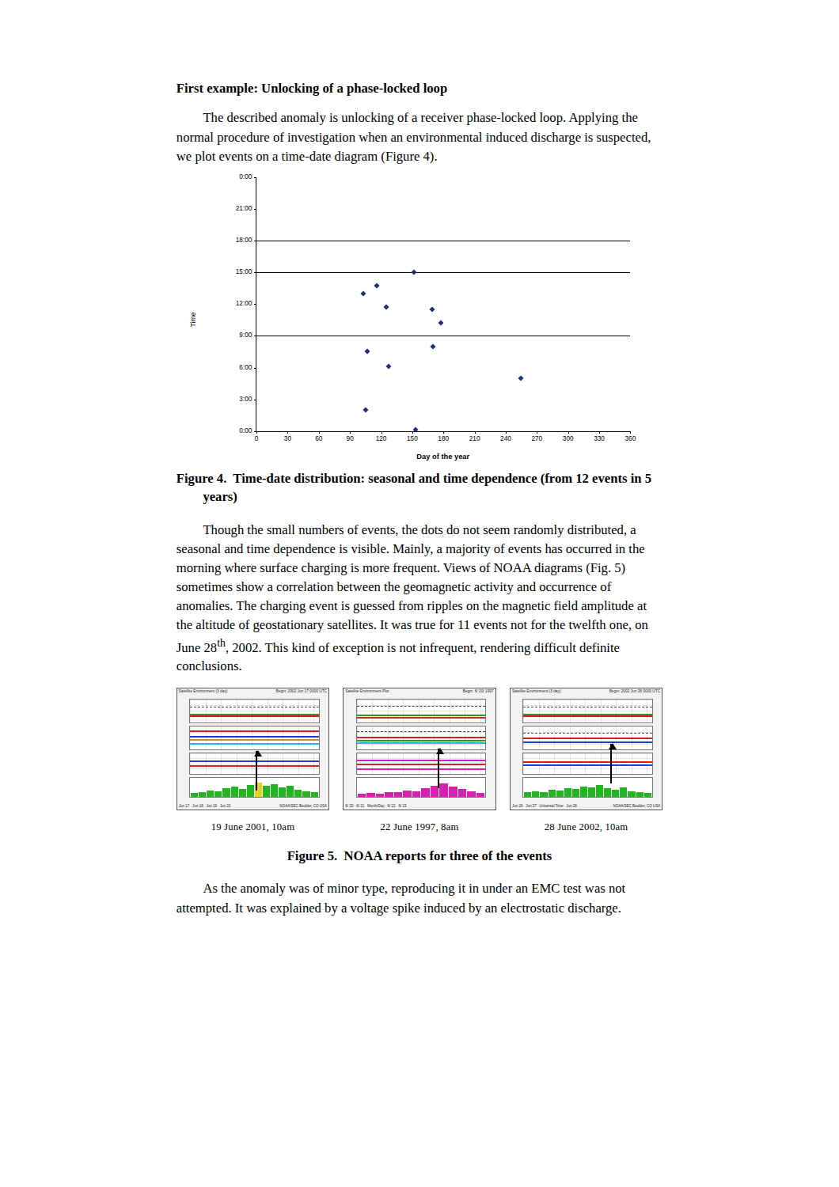First example: Unlocking of a phase-locked loop
The described anomaly is unlocking of a receiver phase-locked loop. Applying the normal procedure of investigation when an environmental induced discharge is suspected, we plot events on a time-date diagram (Figure 4).
Time
0:00
21:00
18:00
15:00
12:00
9:00
6:00
3:00
0:00
0
30
60
90
120
150
180
210
240
270
300
330
360
Day of the year
Figure 4. Time-date distribution: seasonal and time dependence (from 12 events in 5 years)
Though the small numbers of events, the dots do not seem randomly distributed, a seasonal and time dependence is visible. Mainly, a majority of events has occurred in the morning where surface charging is more frequent. Views of NOAA diagrams (Fig. 5) sometimes show a correlation between the geomagnetic activity and occurrence of anomalies. The charging event is guessed from ripples on the magnetic field amplitude at the altitude of geostationary satellites. It was true for 11 events not for the twelfth one, on June 28th, 2002. This kind of exception is not infrequent, rendering difficult definite conclusions.
Satellite Environment (3 day) Begin: 2002 Jun 17 0000 UTC
Jun 17 Jun 18 Jun 19 Jun 20 NOAA/SEC Boulder, CO USA
19 June 2001, 10am
Satellite Environment Plot Begin: 6/ 20/ 1997
6/ 20 6/ 21 Month/Day 6/ 22 6/ 23
22 June 1997, 8am
Satellite Environment (3 day) Begin: 2002 Jun 26 0000 UTC
Jun 26 Jun 27 Universal Time Jun 28 NOAA/SEC Boulder, CO USA
28 June 2002, 10am
Figure 5. NOAA reports for three of the events
As the anomaly was of minor type, reproducing it in under an EMC test was not attempted. It was explained by a voltage spike induced by an electrostatic discharge.